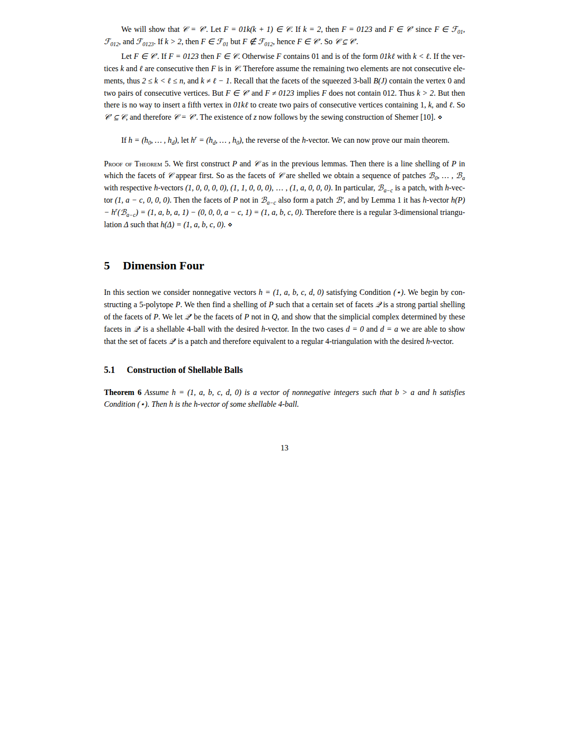We will show that 𝒞 = 𝒞′. Let F = 01k(k + 1) ∈ 𝒞. If k = 2, then F = 0123 and F ∈ 𝒞′ since F ∈ ℱ01, ℱ012, and ℱ0123. If k > 2, then F ∈ ℱ01 but F ∉ ℱ012, hence F ∈ 𝒞′. So 𝒞 ⊆ 𝒞′.
Let F ∈ 𝒞′. If F = 0123 then F ∈ 𝒞. Otherwise F contains 01 and is of the form 01kℓ with k < ℓ. If the vertices k and ℓ are consecutive then F is in 𝒞. Therefore assume the remaining two elements are not consecutive elements, thus 2 ≤ k < ℓ ≤ n, and k ≠ ℓ − 1. Recall that the facets of the squeezed 3-ball B(J) contain the vertex 0 and two pairs of consecutive vertices. But F ∈ 𝒞′ and F ≠ 0123 implies F does not contain 012. Thus k > 2. But then there is no way to insert a fifth vertex in 01kℓ to create two pairs of consecutive vertices containing 1, k, and ℓ. So 𝒞′ ⊆ 𝒞, and therefore 𝒞 = 𝒞′. The existence of z now follows by the sewing construction of Shemer [10]. ⋄
If h = (h0, … , hd), let hr = (hd, … , h0), the reverse of the h-vector. We can now prove our main theorem.
Proof of Theorem 5. We first construct P and 𝒞 as in the previous lemmas. Then there is a line shelling of P in which the facets of 𝒞 appear first. So as the facets of 𝒞 are shelled we obtain a sequence of patches ℬ0, … , ℬa with respective h-vectors (1, 0, 0, 0, 0), (1, 1, 0, 0, 0), … , (1, a, 0, 0, 0). In particular, ℬa−c is a patch, with h-vector (1, a − c, 0, 0, 0). Then the facets of P not in ℬa−c also form a patch ℬ′, and by Lemma 1 it has h-vector h(P) − hr(ℬa−c) = (1, a, b, a, 1) − (0, 0, 0, a − c, 1) = (1, a, b, c, 0). Therefore there is a regular 3-dimensional triangulation Δ such that h(Δ) = (1, a, b, c, 0). ⋄
5 Dimension Four
In this section we consider nonnegative vectors h = (1, a, b, c, d, 0) satisfying Condition (⋆). We begin by constructing a 5-polytope P. We then find a shelling of P such that a certain set of facets 𝒬 is a strong partial shelling of the facets of P. We let 𝒬′ be the facets of P not in Q, and show that the simplicial complex determined by these facets in 𝒬′ is a shellable 4-ball with the desired h-vector. In the two cases d = 0 and d = a we are able to show that the set of facets 𝒬′ is a patch and therefore equivalent to a regular 4-triangulation with the desired h-vector.
5.1 Construction of Shellable Balls
Theorem 6 Assume h = (1, a, b, c, d, 0) is a vector of nonnegative integers such that b > a and h satisfies Condition (⋆). Then h is the h-vector of some shellable 4-ball.
13